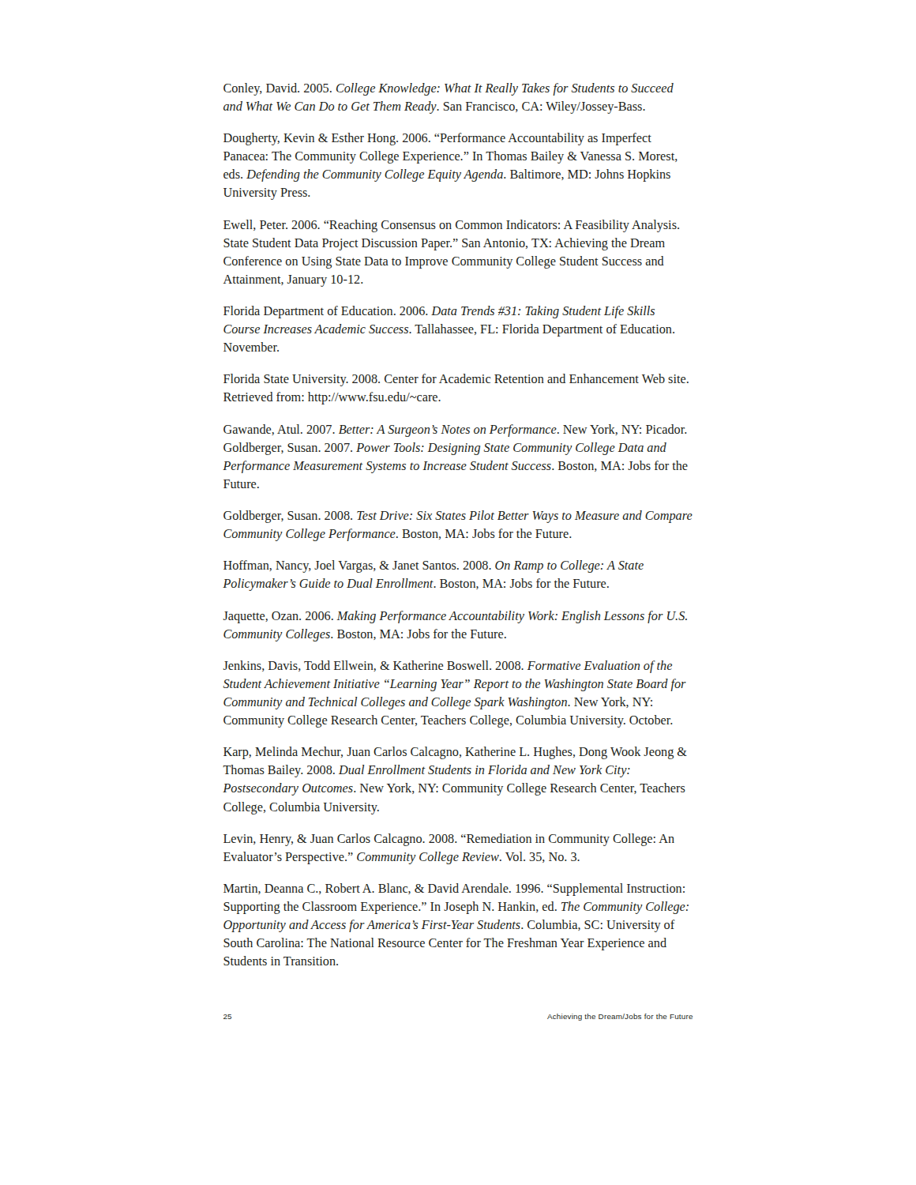Conley, David. 2005. College Knowledge: What It Really Takes for Students to Succeed and What We Can Do to Get Them Ready. San Francisco, CA: Wiley/Jossey-Bass.
Dougherty, Kevin & Esther Hong. 2006. “Performance Accountability as Imperfect Panacea: The Community College Experience.” In Thomas Bailey & Vanessa S. Morest, eds. Defending the Community College Equity Agenda. Baltimore, MD: Johns Hopkins University Press.
Ewell, Peter. 2006. “Reaching Consensus on Common Indicators: A Feasibility Analysis. State Student Data Project Discussion Paper.” San Antonio, TX: Achieving the Dream Conference on Using State Data to Improve Community College Student Success and Attainment, January 10-12.
Florida Department of Education. 2006. Data Trends #31: Taking Student Life Skills Course Increases Academic Success. Tallahassee, FL: Florida Department of Education. November.
Florida State University. 2008. Center for Academic Retention and Enhancement Web site. Retrieved from: http://www.fsu.edu/~care.
Gawande, Atul. 2007. Better: A Surgeon’s Notes on Performance. New York, NY: Picador. Goldberger, Susan. 2007. Power Tools: Designing State Community College Data and Performance Measurement Systems to Increase Student Success. Boston, MA: Jobs for the Future.
Goldberger, Susan. 2008. Test Drive: Six States Pilot Better Ways to Measure and Compare Community College Performance. Boston, MA: Jobs for the Future.
Hoffman, Nancy, Joel Vargas, & Janet Santos. 2008. On Ramp to College: A State Policymaker’s Guide to Dual Enrollment. Boston, MA: Jobs for the Future.
Jaquette, Ozan. 2006. Making Performance Accountability Work: English Lessons for U.S. Community Colleges. Boston, MA: Jobs for the Future.
Jenkins, Davis, Todd Ellwein, & Katherine Boswell. 2008. Formative Evaluation of the Student Achievement Initiative “Learning Year” Report to the Washington State Board for Community and Technical Colleges and College Spark Washington. New York, NY: Community College Research Center, Teachers College, Columbia University. October.
Karp, Melinda Mechur, Juan Carlos Calcagno, Katherine L. Hughes, Dong Wook Jeong & Thomas Bailey. 2008. Dual Enrollment Students in Florida and New York City: Postsecondary Outcomes. New York, NY: Community College Research Center, Teachers College, Columbia University.
Levin, Henry, & Juan Carlos Calcagno. 2008. “Remediation in Community College: An Evaluator’s Perspective.” Community College Review. Vol. 35, No. 3.
Martin, Deanna C., Robert A. Blanc, & David Arendale. 1996. “Supplemental Instruction: Supporting the Classroom Experience.” In Joseph N. Hankin, ed. The Community College: Opportunity and Access for America’s First-Year Students. Columbia, SC: University of South Carolina: The National Resource Center for The Freshman Year Experience and Students in Transition.
25 Achieving the Dream/Jobs for the Future